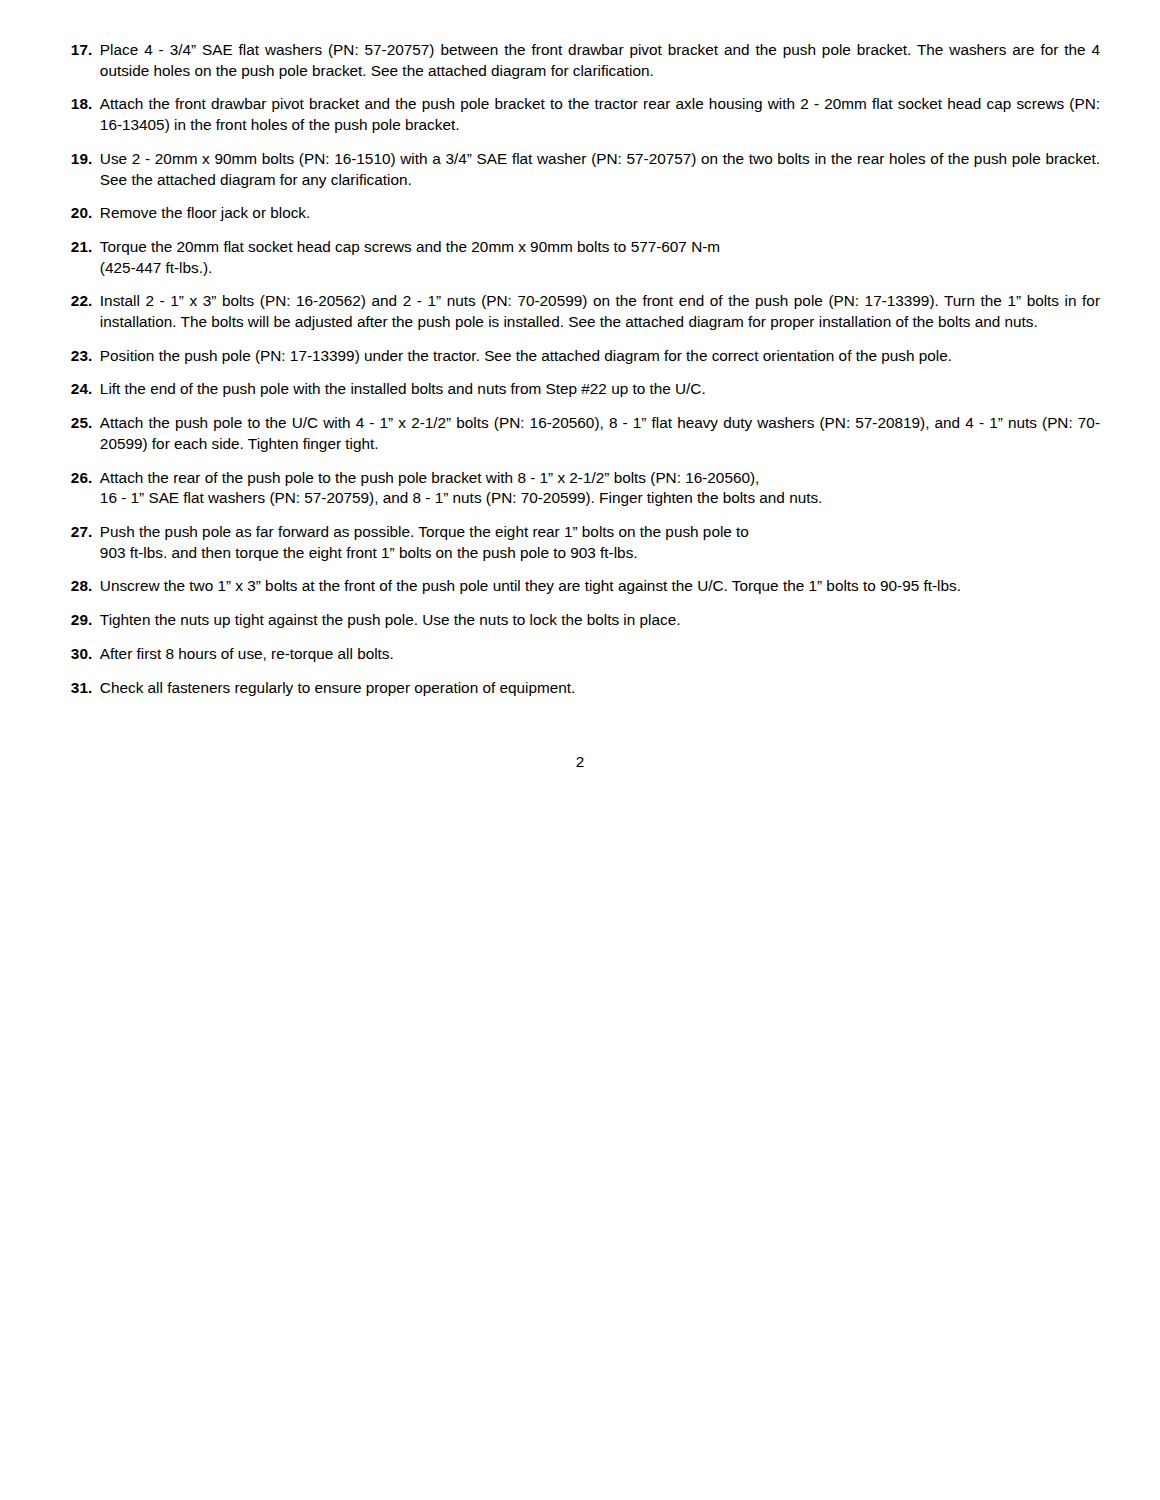Place 4 - 3/4” SAE flat washers (PN: 57-20757) between the front drawbar pivot bracket and the push pole bracket. The washers are for the 4 outside holes on the push pole bracket. See the attached diagram for clarification.
Attach the front drawbar pivot bracket and the push pole bracket to the tractor rear axle housing with 2 - 20mm flat socket head cap screws (PN: 16-13405) in the front holes of the push pole bracket.
Use 2 - 20mm x 90mm bolts (PN: 16-1510) with a 3/4” SAE flat washer (PN: 57-20757) on the two bolts in the rear holes of the push pole bracket. See the attached diagram for any clarification.
Remove the floor jack or block.
Torque the 20mm flat socket head cap screws and the 20mm x 90mm bolts to 577-607 N-m
(425-447 ft-lbs.).
Install 2 - 1” x 3” bolts (PN: 16-20562) and 2 - 1” nuts (PN: 70-20599) on the front end of the push pole (PN: 17-13399). Turn the 1” bolts in for installation. The bolts will be adjusted after the push pole is installed. See the attached diagram for proper installation of the bolts and nuts.
Position the push pole (PN: 17-13399) under the tractor. See the attached diagram for the correct orientation of the push pole.
Lift the end of the push pole with the installed bolts and nuts from Step #22 up to the U/C.
Attach the push pole to the U/C with 4 - 1” x 2-1/2” bolts (PN: 16-20560), 8 - 1” flat heavy duty washers (PN: 57-20819), and 4 - 1” nuts (PN: 70-20599) for each side. Tighten finger tight.
Attach the rear of the push pole to the push pole bracket with 8 - 1” x 2-1/2” bolts (PN: 16-20560),
16 - 1” SAE flat washers (PN: 57-20759), and 8 - 1” nuts (PN: 70-20599). Finger tighten the bolts and nuts.
Push the push pole as far forward as possible. Torque the eight rear 1” bolts on the push pole to
903 ft-lbs. and then torque the eight front 1” bolts on the push pole to 903 ft-lbs.
Unscrew the two 1” x 3” bolts at the front of the push pole until they are tight against the U/C. Torque the 1” bolts to 90-95 ft-lbs.
Tighten the nuts up tight against the push pole. Use the nuts to lock the bolts in place.
After first 8 hours of use, re-torque all bolts.
Check all fasteners regularly to ensure proper operation of equipment.
2